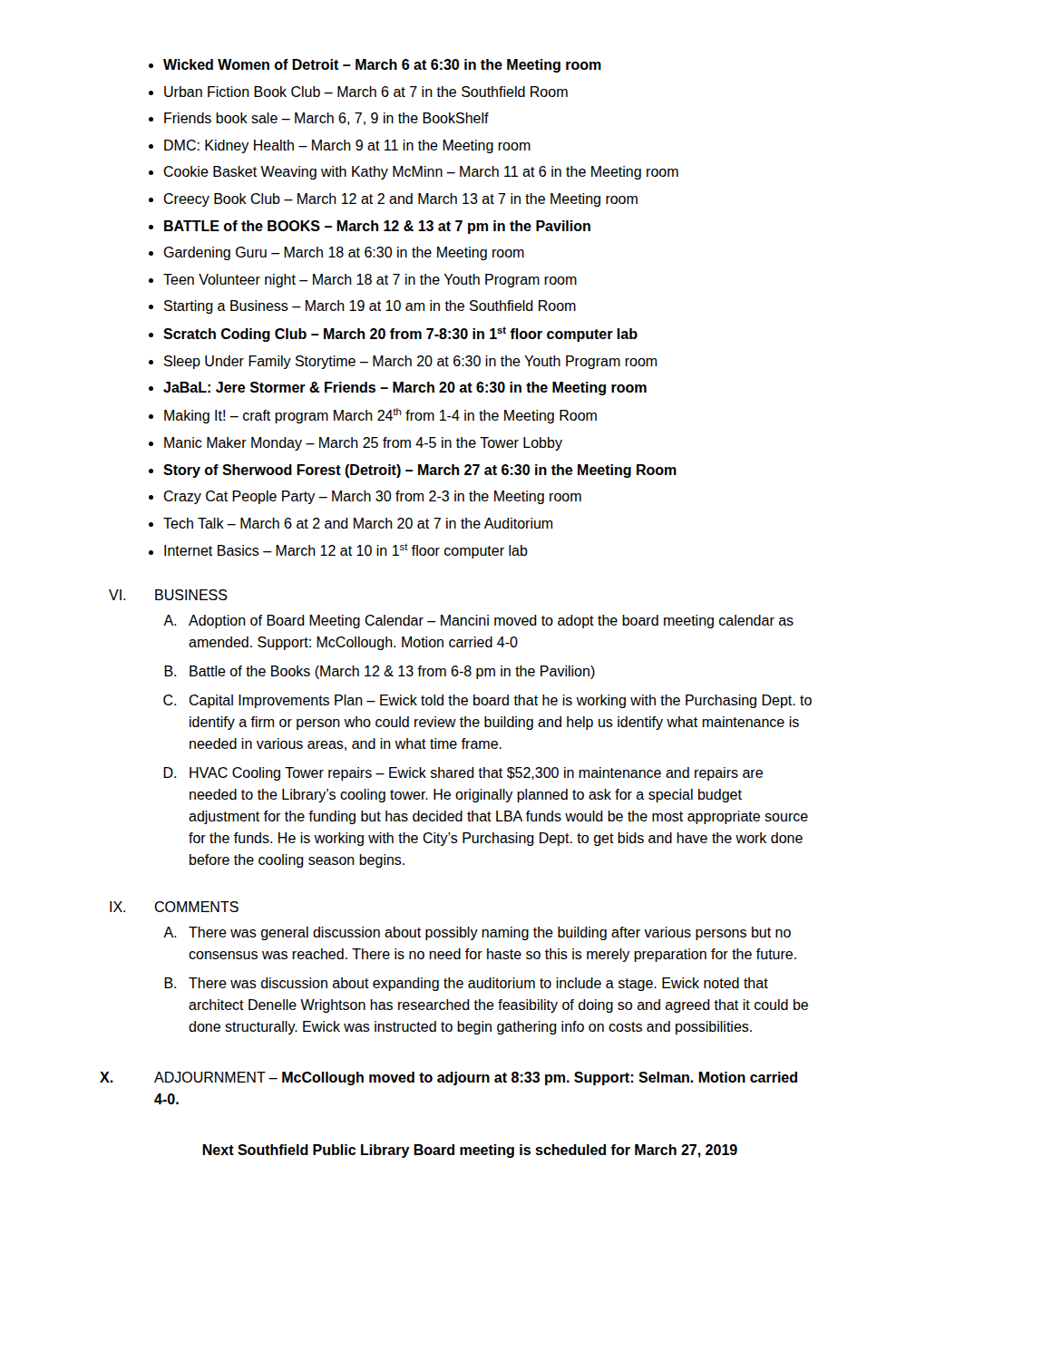Wicked Women of Detroit – March 6 at 6:30 in the Meeting room
Urban Fiction Book Club – March 6 at 7 in the Southfield Room
Friends book sale – March 6, 7, 9 in the BookShelf
DMC: Kidney Health – March 9 at 11 in the Meeting room
Cookie Basket Weaving with Kathy McMinn – March 11 at 6 in the Meeting room
Creecy Book Club – March 12 at 2 and March 13 at 7 in the Meeting room
BATTLE of the BOOKS – March 12 & 13 at 7 pm in the Pavilion
Gardening Guru – March 18 at 6:30 in the Meeting room
Teen Volunteer night – March 18 at 7 in the Youth Program room
Starting a Business – March 19 at 10 am in the Southfield Room
Scratch Coding Club – March 20 from 7-8:30 in 1st floor computer lab
Sleep Under Family Storytime – March 20 at 6:30 in the Youth Program room
JaBaL: Jere Stormer & Friends – March 20 at 6:30 in the Meeting room
Making It! – craft program March 24th from 1-4 in the Meeting Room
Manic Maker Monday – March 25 from 4-5 in the Tower Lobby
Story of Sherwood Forest (Detroit) – March 27 at 6:30 in the Meeting Room
Crazy Cat People Party – March 30 from 2-3 in the Meeting room
Tech Talk – March 6 at 2 and March 20 at 7 in the Auditorium
Internet Basics – March 12 at 10 in 1st floor computer lab
VI.
BUSINESS
Adoption of Board Meeting Calendar – Mancini moved to adopt the board meeting calendar as amended. Support: McCollough. Motion carried 4-0
Battle of the Books (March 12 & 13 from 6-8 pm in the Pavilion)
Capital Improvements Plan – Ewick told the board that he is working with the Purchasing Dept. to identify a firm or person who could review the building and help us identify what maintenance is needed in various areas, and in what time frame.
HVAC Cooling Tower repairs – Ewick shared that $52,300 in maintenance and repairs are needed to the Library’s cooling tower. He originally planned to ask for a special budget adjustment for the funding but has decided that LBA funds would be the most appropriate source for the funds. He is working with the City’s Purchasing Dept. to get bids and have the work done before the cooling season begins.
IX.
COMMENTS
There was general discussion about possibly naming the building after various persons but no consensus was reached. There is no need for haste so this is merely preparation for the future.
There was discussion about expanding the auditorium to include a stage. Ewick noted that architect Denelle Wrightson has researched the feasibility of doing so and agreed that it could be done structurally. Ewick was instructed to begin gathering info on costs and possibilities.
X.
ADJOURNMENT – McCollough moved to adjourn at 8:33 pm. Support: Selman. Motion carried 4-0.
Next Southfield Public Library Board meeting is scheduled for March 27, 2019